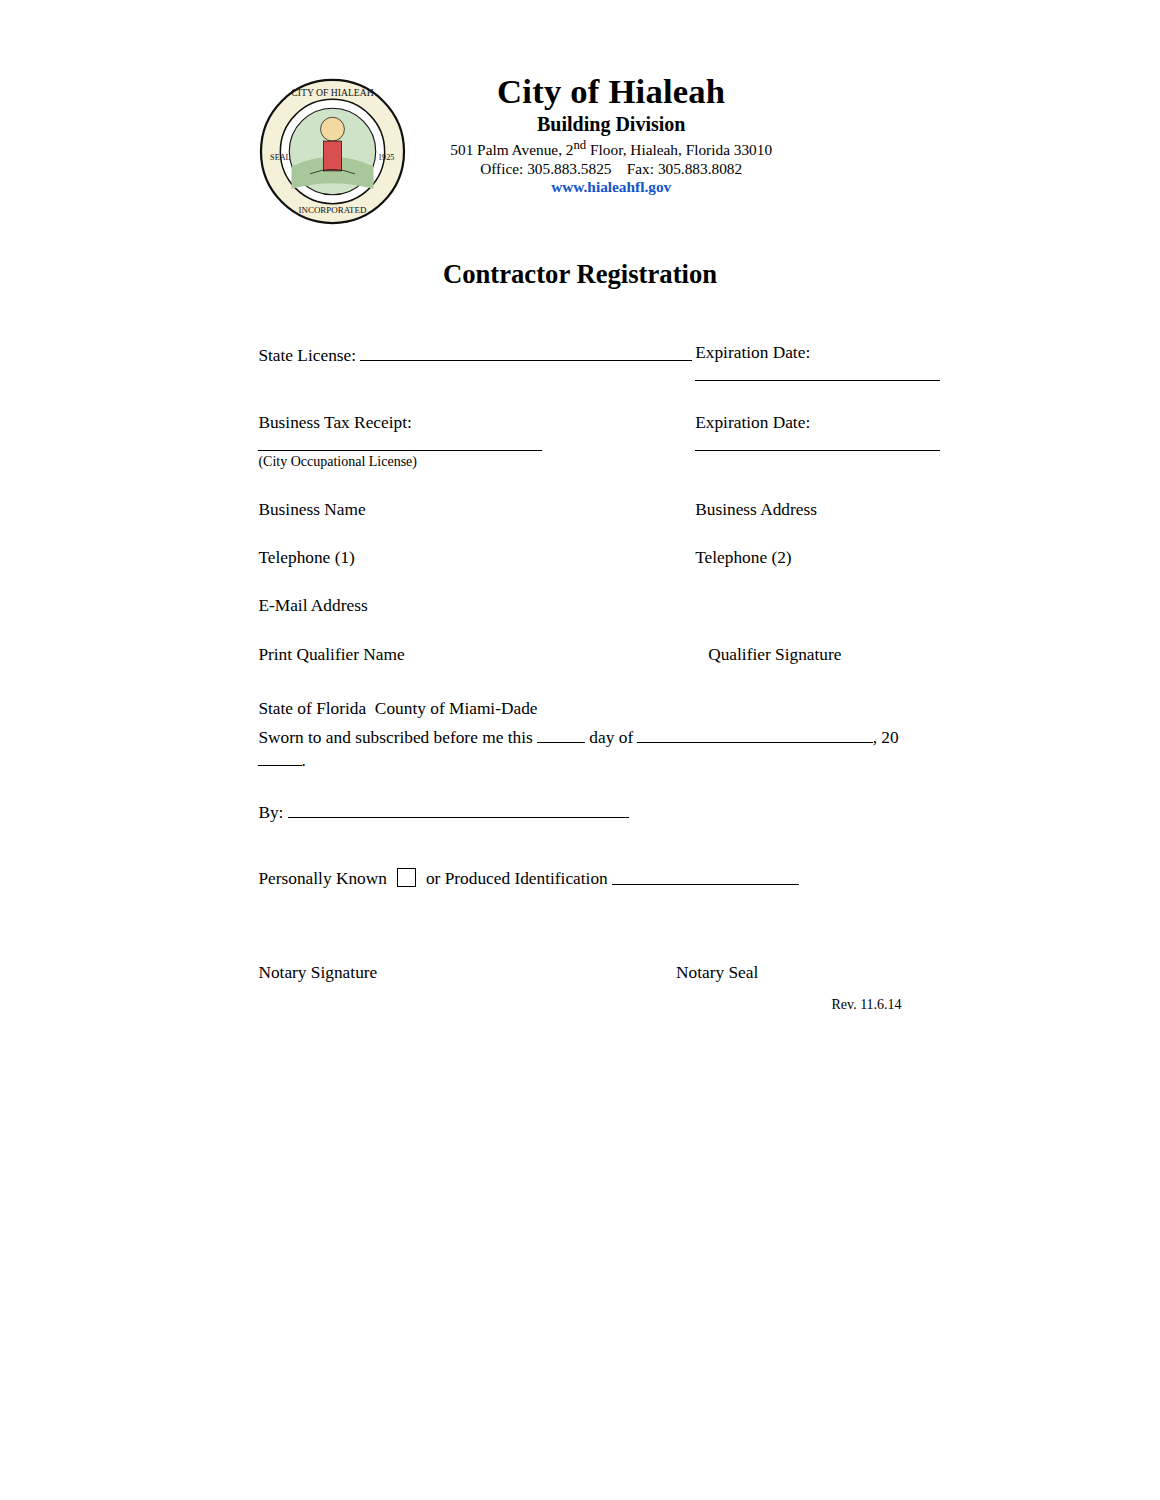City of Hialeah
Building Division
501 Palm Avenue, 2nd Floor, Hialeah, Florida 33010
Office: 305.883.5825 Fax: 305.883.8082
www.hialeahfl.gov
Contractor Registration
State License:
Expiration Date:
Business Tax Receipt: (City Occupational License)
Expiration Date:
Business Name
Business Address
Telephone (1)
Telephone (2)
E-Mail Address
Print Qualifier Name
Qualifier Signature
State of Florida County of Miami-Dade
Sworn to and subscribed before me this day of , 20 .
By:
Personally Known or Produced Identification
Notary Signature
Notary Seal
Rev. 11.6.14